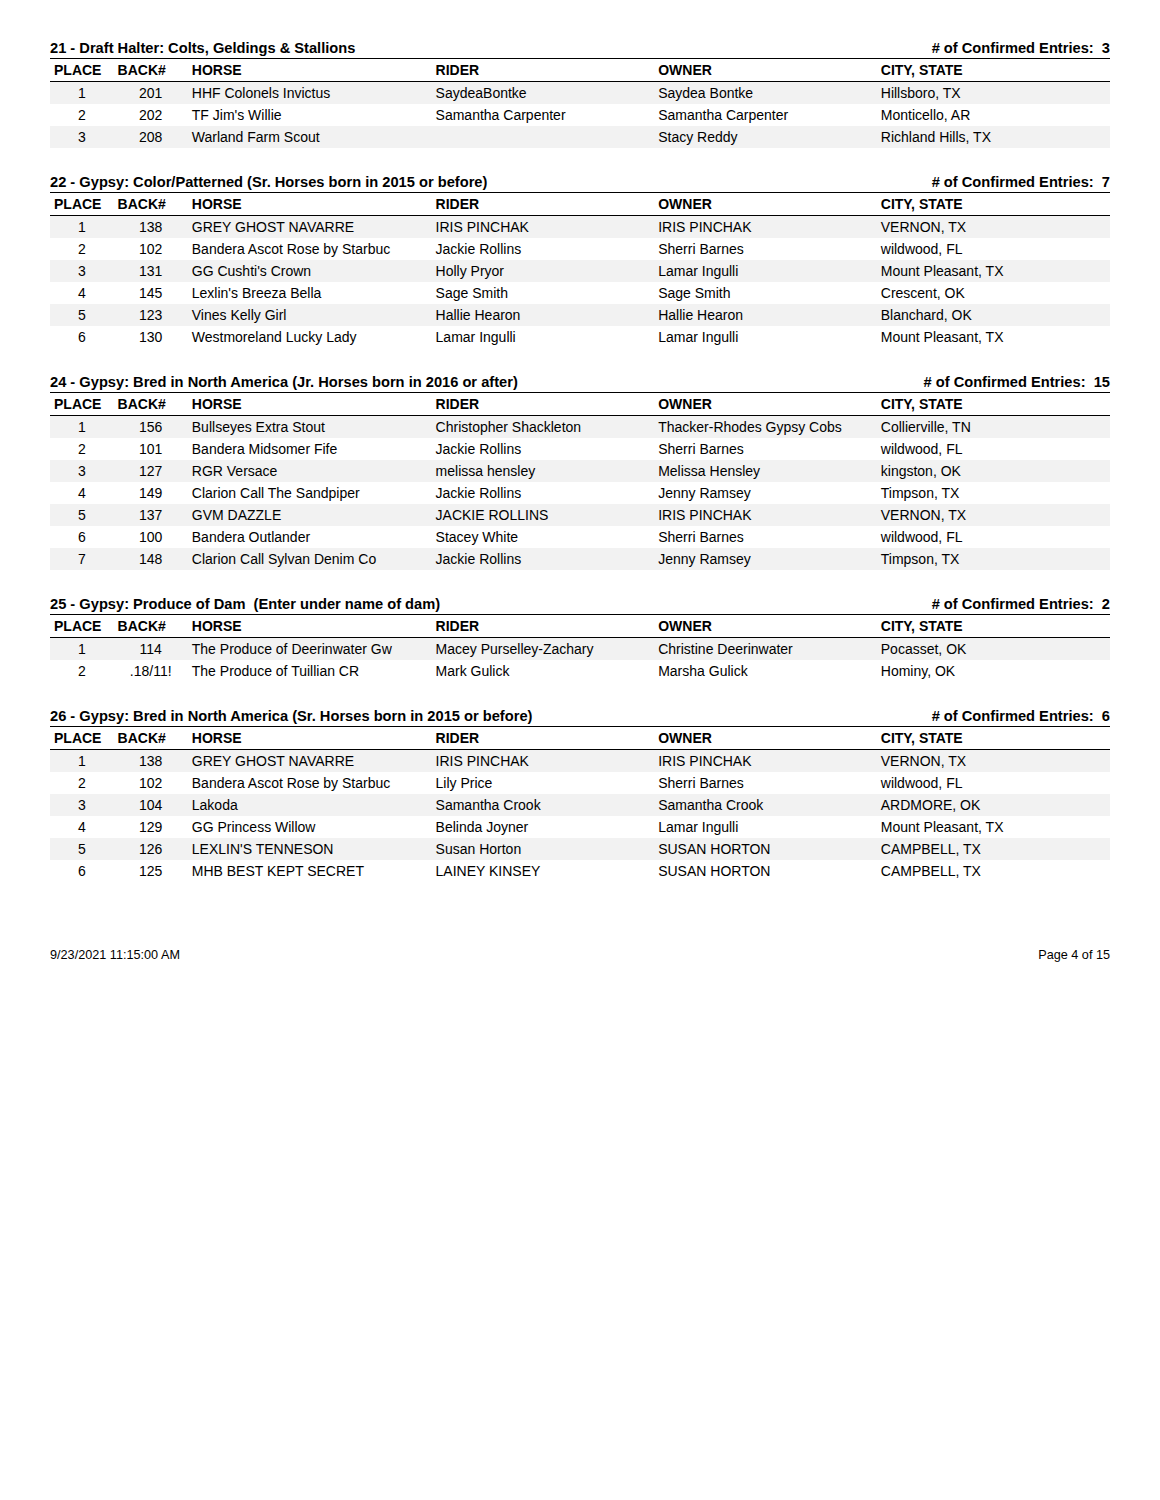21 - Draft Halter: Colts, Geldings & Stallions # of Confirmed Entries: 3
| PLACE | BACK# | HORSE | RIDER | OWNER | CITY, STATE |
| --- | --- | --- | --- | --- | --- |
| 1 | 201 | HHF Colonels Invictus | SaydeaBontke | Saydea Bontke | Hillsboro, TX |
| 2 | 202 | TF Jim's Willie | Samantha Carpenter | Samantha Carpenter | Monticello, AR |
| 3 | 208 | Warland Farm Scout | | Stacy Reddy | Richland Hills, TX |
22 - Gypsy: Color/Patterned (Sr. Horses born in 2015 or before) # of Confirmed Entries: 7
| PLACE | BACK# | HORSE | RIDER | OWNER | CITY, STATE |
| --- | --- | --- | --- | --- | --- |
| 1 | 138 | GREY GHOST NAVARRE | IRIS PINCHAK | IRIS PINCHAK | VERNON, TX |
| 2 | 102 | Bandera Ascot Rose by Starbuc | Jackie Rollins | Sherri Barnes | wildwood, FL |
| 3 | 131 | GG Cushti's Crown | Holly Pryor | Lamar Ingulli | Mount Pleasant, TX |
| 4 | 145 | Lexlin's Breeza Bella | Sage Smith | Sage Smith | Crescent, OK |
| 5 | 123 | Vines Kelly Girl | Hallie Hearon | Hallie Hearon | Blanchard, OK |
| 6 | 130 | Westmoreland Lucky Lady | Lamar Ingulli | Lamar Ingulli | Mount Pleasant, TX |
24 - Gypsy: Bred in North America (Jr. Horses born in 2016 or after) # of Confirmed Entries: 15
| PLACE | BACK# | HORSE | RIDER | OWNER | CITY, STATE |
| --- | --- | --- | --- | --- | --- |
| 1 | 156 | Bullseyes Extra Stout | Christopher Shackleton | Thacker-Rhodes Gypsy Cobs | Collierville, TN |
| 2 | 101 | Bandera Midsomer Fife | Jackie Rollins | Sherri Barnes | wildwood, FL |
| 3 | 127 | RGR Versace | melissa hensley | Melissa Hensley | kingston, OK |
| 4 | 149 | Clarion Call The Sandpiper | Jackie Rollins | Jenny Ramsey | Timpson, TX |
| 5 | 137 | GVM DAZZLE | JACKIE ROLLINS | IRIS PINCHAK | VERNON, TX |
| 6 | 100 | Bandera Outlander | Stacey White | Sherri Barnes | wildwood, FL |
| 7 | 148 | Clarion Call Sylvan Denim Co | Jackie Rollins | Jenny Ramsey | Timpson, TX |
25 - Gypsy: Produce of Dam (Enter under name of dam) # of Confirmed Entries: 2
| PLACE | BACK# | HORSE | RIDER | OWNER | CITY, STATE |
| --- | --- | --- | --- | --- | --- |
| 1 | 114 | The Produce of Deerinwater Gw | Macey Purselley-Zachary | Christine Deerinwater | Pocasset, OK |
| 2 | .18/11! | The Produce of Tuillian CR | Mark Gulick | Marsha Gulick | Hominy, OK |
26 - Gypsy: Bred in North America (Sr. Horses born in 2015 or before) # of Confirmed Entries: 6
| PLACE | BACK# | HORSE | RIDER | OWNER | CITY, STATE |
| --- | --- | --- | --- | --- | --- |
| 1 | 138 | GREY GHOST NAVARRE | IRIS PINCHAK | IRIS PINCHAK | VERNON, TX |
| 2 | 102 | Bandera Ascot Rose by Starbuc | Lily Price | Sherri Barnes | wildwood, FL |
| 3 | 104 | Lakoda | Samantha Crook | Samantha Crook | ARDMORE, OK |
| 4 | 129 | GG Princess Willow | Belinda Joyner | Lamar Ingulli | Mount Pleasant, TX |
| 5 | 126 | LEXLIN'S TENNESON | Susan Horton | SUSAN HORTON | CAMPBELL, TX |
| 6 | 125 | MHB BEST KEPT SECRET | LAINEY KINSEY | SUSAN HORTON | CAMPBELL, TX |
9/23/2021 11:15:00 AM Page 4 of 15